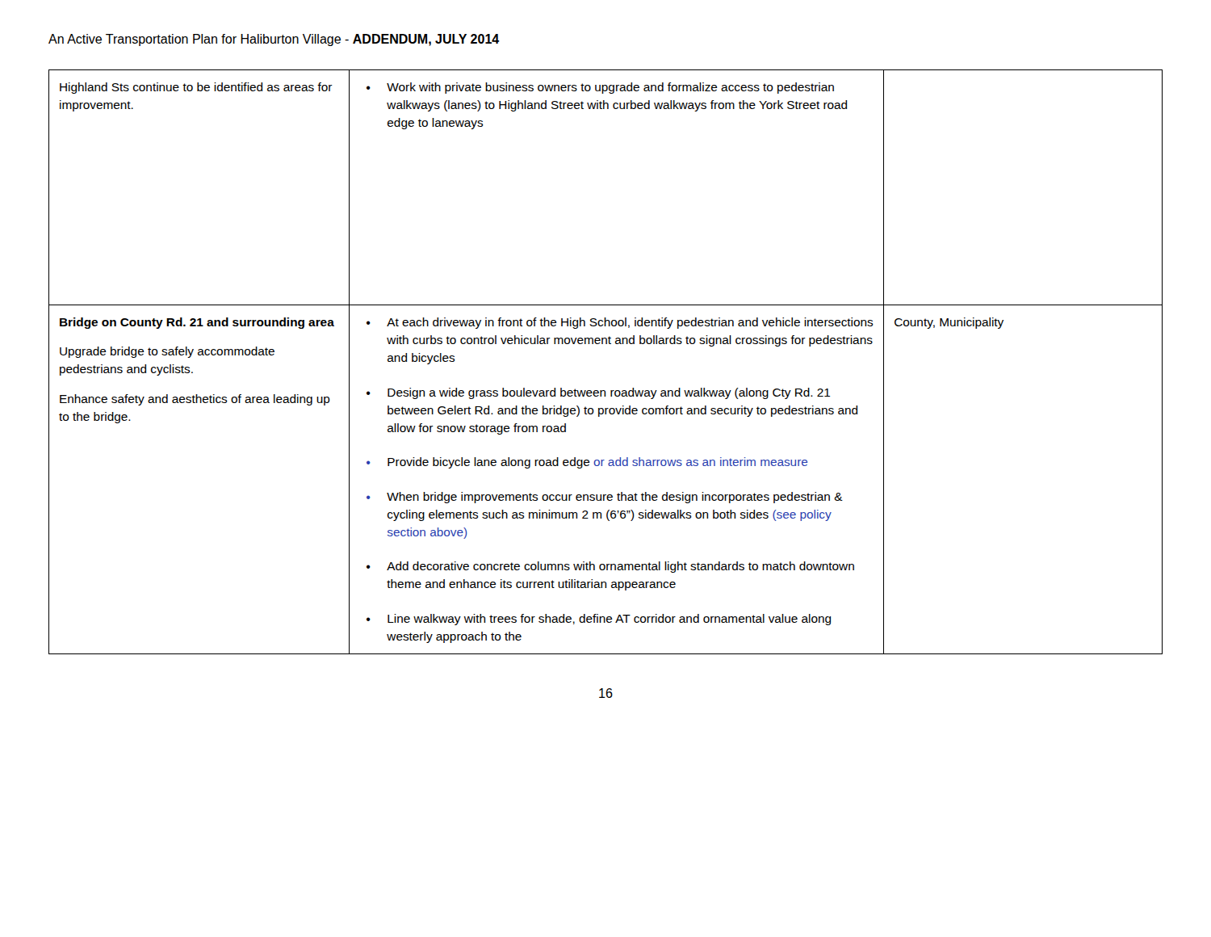An Active Transportation Plan for Haliburton Village - ADDENDUM, JULY 2014
| Highland Sts continue to be identified as areas for improvement. | Work with private business owners to upgrade and formalize access to pedestrian walkways (lanes) to Highland Street with curbed walkways from the York Street road edge to laneways | |
| Bridge on County Rd. 21 and surrounding area Upgrade bridge to safely accommodate pedestrians and cyclists. Enhance safety and aesthetics of area leading up to the bridge. | At each driveway in front of the High School, identify pedestrian and vehicle intersections with curbs to control vehicular movement and bollards to signal crossings for pedestrians and bicycles Design a wide grass boulevard between roadway and walkway (along Cty Rd. 21 between Gelert Rd. and the bridge) to provide comfort and security to pedestrians and allow for snow storage from road Provide bicycle lane along road edge or add sharrows as an interim measure When bridge improvements occur ensure that the design incorporates pedestrian & cycling elements such as minimum 2 m (6’6”) sidewalks on both sides (see policy section above) Add decorative concrete columns with ornamental light standards to match downtown theme and enhance its current utilitarian appearance Line walkway with trees for shade, define AT corridor and ornamental value along westerly approach to the | County, Municipality |
16